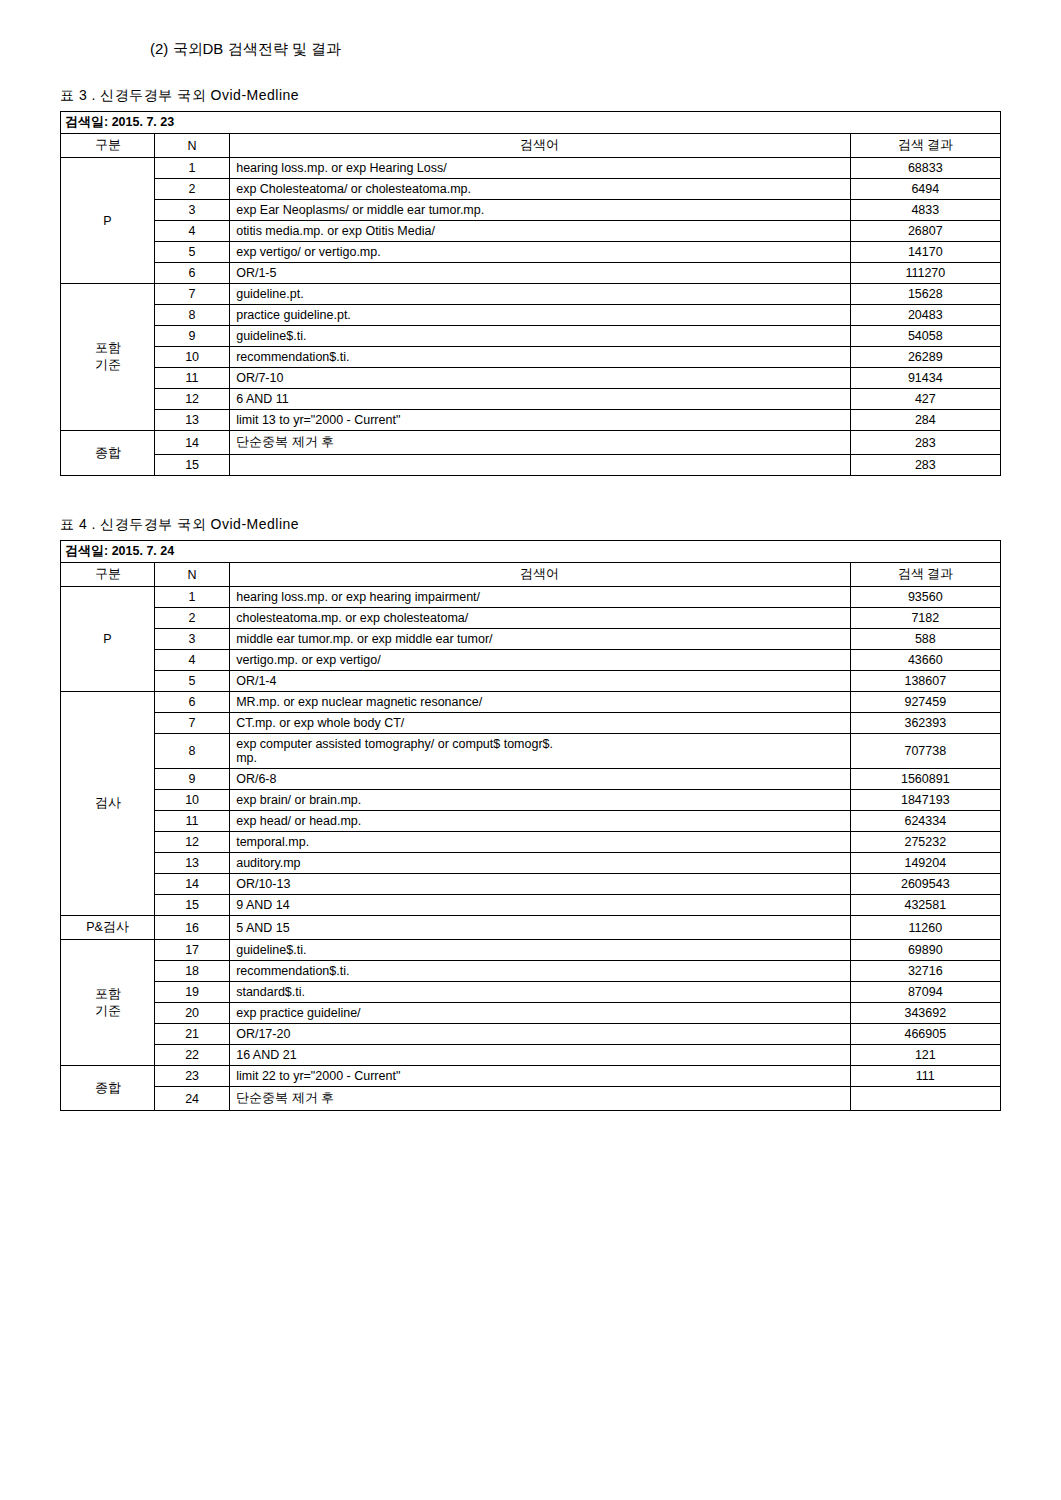(2) 국외DB 검색전략 및 결과
표 3 . 신경두경부 국외 Ovid-Medline
검색일: 2015. 7. 23
| 구분 | N | 검색어 | 검색 결과 |
| --- | --- | --- | --- |
| P | 1 | hearing loss.mp. or exp Hearing Loss/ | 68833 |
| 2 | exp Cholesteatoma/ or cholesteatoma.mp. | 6494 |
| 3 | exp Ear Neoplasms/ or middle ear tumor.mp. | 4833 |
| 4 | otitis media.mp. or exp Otitis Media/ | 26807 |
| 5 | exp vertigo/ or vertigo.mp. | 14170 |
| 6 | OR/1-5 | 111270 |
| 포함 기준 | 7 | guideline.pt. | 15628 |
| 8 | practice guideline.pt. | 20483 |
| 9 | guideline$.ti. | 54058 |
| 10 | recommendation$.ti. | 26289 |
| 11 | OR/7-10 | 91434 |
| 12 | 6 AND 11 | 427 |
| 13 | limit 13 to yr="2000 - Current" | 284 |
| 종합 | 14 | 단순중복 제거 후 | 283 |
| 15 | | 283 |
표 4 . 신경두경부 국외 Ovid-Medline
검색일: 2015. 7. 24
| 구분 | N | 검색어 | 검색 결과 |
| --- | --- | --- | --- |
| P | 1 | hearing loss.mp. or exp hearing impairment/ | 93560 |
| 2 | cholesteatoma.mp. or exp cholesteatoma/ | 7182 |
| 3 | middle ear tumor.mp. or exp middle ear tumor/ | 588 |
| 4 | vertigo.mp. or exp vertigo/ | 43660 |
| 5 | OR/1-4 | 138607 |
| 검사 | 6 | MR.mp. or exp nuclear magnetic resonance/ | 927459 |
| 7 | CT.mp. or exp whole body CT/ | 362393 |
| 8 | exp computer assisted tomography/ or comput$ tomogr$. mp. | 707738 |
| 9 | OR/6-8 | 1560891 |
| 10 | exp brain/ or brain.mp. | 1847193 |
| 11 | exp head/ or head.mp. | 624334 |
| 12 | temporal.mp. | 275232 |
| 13 | auditory.mp | 149204 |
| 14 | OR/10-13 | 2609543 |
| 15 | 9 AND 14 | 432581 |
| P&검사 | 16 | 5 AND 15 | 11260 |
| 포함 기준 | 17 | guideline$.ti. | 69890 |
| 18 | recommendation$.ti. | 32716 |
| 19 | standard$.ti. | 87094 |
| 20 | exp practice guideline/ | 343692 |
| 21 | OR/17-20 | 466905 |
| 22 | 16 AND 21 | 121 |
| 종합 | 23 | limit 22 to yr="2000 - Current" | 111 |
| 24 | 단순중복 제거 후 | |